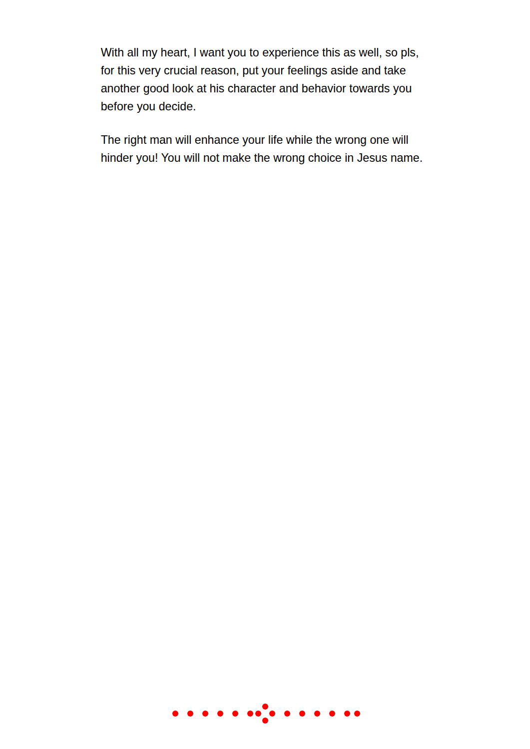With all my heart, I want you to experience this as well, so pls, for this very crucial reason, put your feelings aside and take another good look at his character and behavior towards you before you decide.
The right man will enhance your life while the wrong one will hinder you! You will not make the wrong choice in Jesus name.